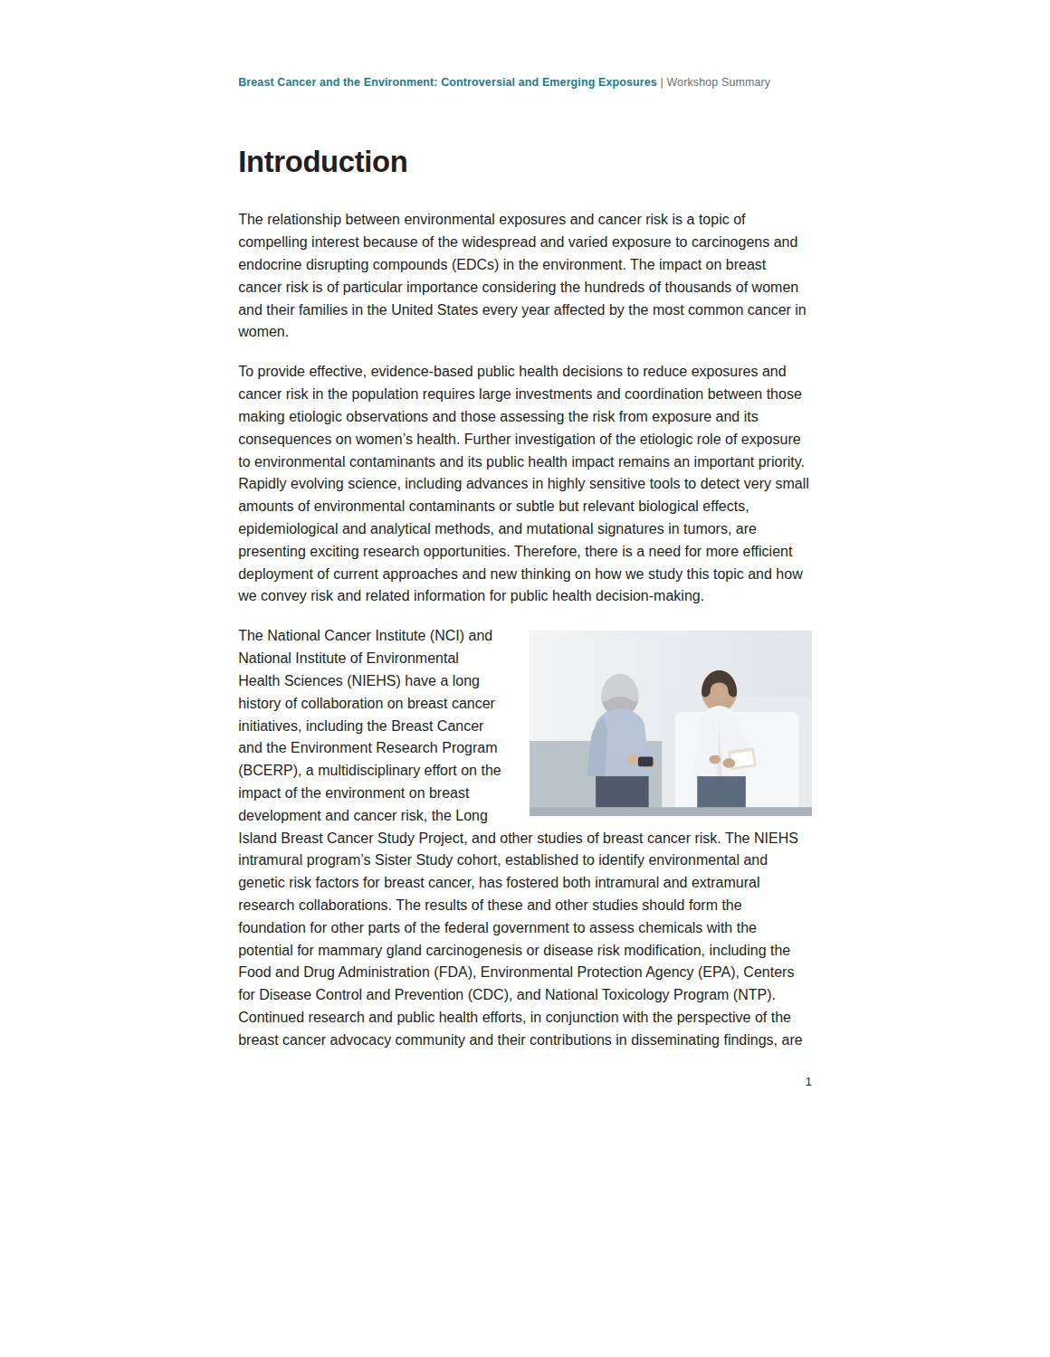Breast Cancer and the Environment: Controversial and Emerging Exposures | Workshop Summary
Introduction
The relationship between environmental exposures and cancer risk is a topic of compelling interest because of the widespread and varied exposure to carcinogens and endocrine disrupting compounds (EDCs) in the environment. The impact on breast cancer risk is of particular importance considering the hundreds of thousands of women and their families in the United States every year affected by the most common cancer in women.
To provide effective, evidence-based public health decisions to reduce exposures and cancer risk in the population requires large investments and coordination between those making etiologic observations and those assessing the risk from exposure and its consequences on women’s health. Further investigation of the etiologic role of exposure to environmental contaminants and its public health impact remains an important priority. Rapidly evolving science, including advances in highly sensitive tools to detect very small amounts of environmental contaminants or subtle but relevant biological effects, epidemiological and analytical methods, and mutational signatures in tumors, are presenting exciting research opportunities. Therefore, there is a need for more efficient deployment of current approaches and new thinking on how we study this topic and how we convey risk and related information for public health decision-making.
The National Cancer Institute (NCI) and National Institute of Environmental Health Sciences (NIEHS) have a long history of collaboration on breast cancer initiatives, including the Breast Cancer and the Environment Research Program (BCERP), a multidisciplinary effort on the impact of the environment on breast development and cancer risk, the Long Island Breast Cancer Study Project, and other studies of breast cancer risk. The NIEHS intramural program’s Sister Study cohort, established to identify environmental and genetic risk factors for breast cancer, has fostered both intramural and extramural research collaborations. The results of these and other studies should form the foundation for other parts of the federal government to assess chemicals with the potential for mammary gland carcinogenesis or disease risk modification, including the Food and Drug Administration (FDA), Environmental Protection Agency (EPA), Centers for Disease Control and Prevention (CDC), and National Toxicology Program (NTP). Continued research and public health efforts, in conjunction with the perspective of the breast cancer advocacy community and their contributions in disseminating findings, are
1